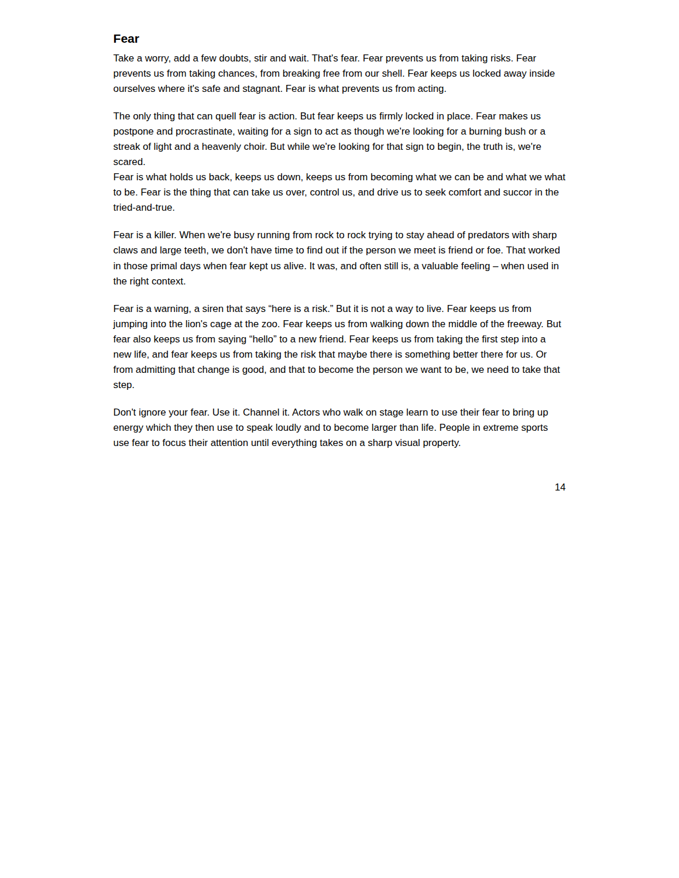Fear
Take a worry, add a few doubts, stir and wait. That's fear. Fear prevents us from taking risks. Fear prevents us from taking chances, from breaking free from our shell. Fear keeps us locked away inside ourselves where it's safe and stagnant. Fear is what prevents us from acting.
The only thing that can quell fear is action. But fear keeps us firmly locked in place. Fear makes us postpone and procrastinate, waiting for a sign to act as though we're looking for a burning bush or a streak of light and a heavenly choir. But while we're looking for that sign to begin, the truth is, we're scared.
Fear is what holds us back, keeps us down, keeps us from becoming what we can be and what we what to be. Fear is the thing that can take us over, control us, and drive us to seek comfort and succor in the tried-and-true.
Fear is a killer. When we're busy running from rock to rock trying to stay ahead of predators with sharp claws and large teeth, we don't have time to find out if the person we meet is friend or foe. That worked in those primal days when fear kept us alive. It was, and often still is, a valuable feeling – when used in the right context.
Fear is a warning, a siren that says “here is a risk.” But it is not a way to live. Fear keeps us from jumping into the lion's cage at the zoo. Fear keeps us from walking down the middle of the freeway. But fear also keeps us from saying “hello” to a new friend. Fear keeps us from taking the first step into a new life, and fear keeps us from taking the risk that maybe there is something better there for us. Or from admitting that change is good, and that to become the person we want to be, we need to take that step.
Don't ignore your fear. Use it. Channel it. Actors who walk on stage learn to use their fear to bring up energy which they then use to speak loudly and to become larger than life. People in extreme sports use fear to focus their attention until everything takes on a sharp visual property.
14